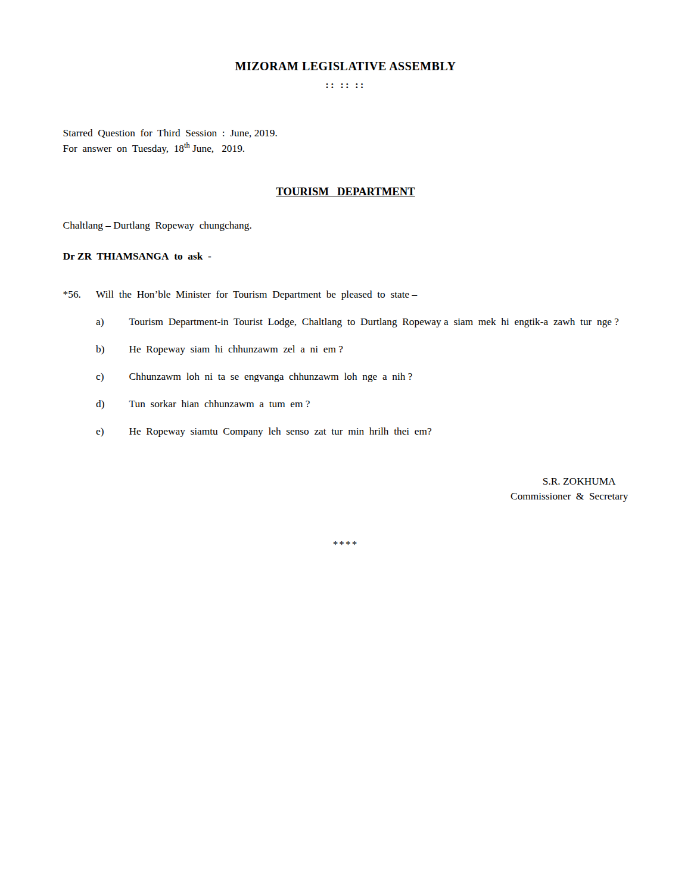MIZORAM LEGISLATIVE ASSEMBLY
:: :: ::
Starred Question for Third Session : June, 2019.
For answer on Tuesday, 18th June, 2019.
TOURISM DEPARTMENT
Chaltlang – Durtlang Ropeway chungchang.
Dr ZR THIAMSANGA to ask -
| *56. | Will the Hon’ble Minister for Tourism Department be pleased to state – |
| | a) | Tourism Department-in Tourist Lodge, Chaltlang to Durtlang Ropeway a siam mek hi engtik-a zawh tur nge ? |
| | b) | He Ropeway siam hi chhunzawm zel a ni em ? |
| | c) | Chhunzawm loh ni ta se engvanga chhunzawm loh nge a nih ? |
| | d) | Tun sorkar hian chhunzawm a tum em ? |
| | e) | He Ropeway siamtu Company leh senso zat tur min hrilh thei em? |
S.R. ZOKHUMA Commissioner & Secretary
****